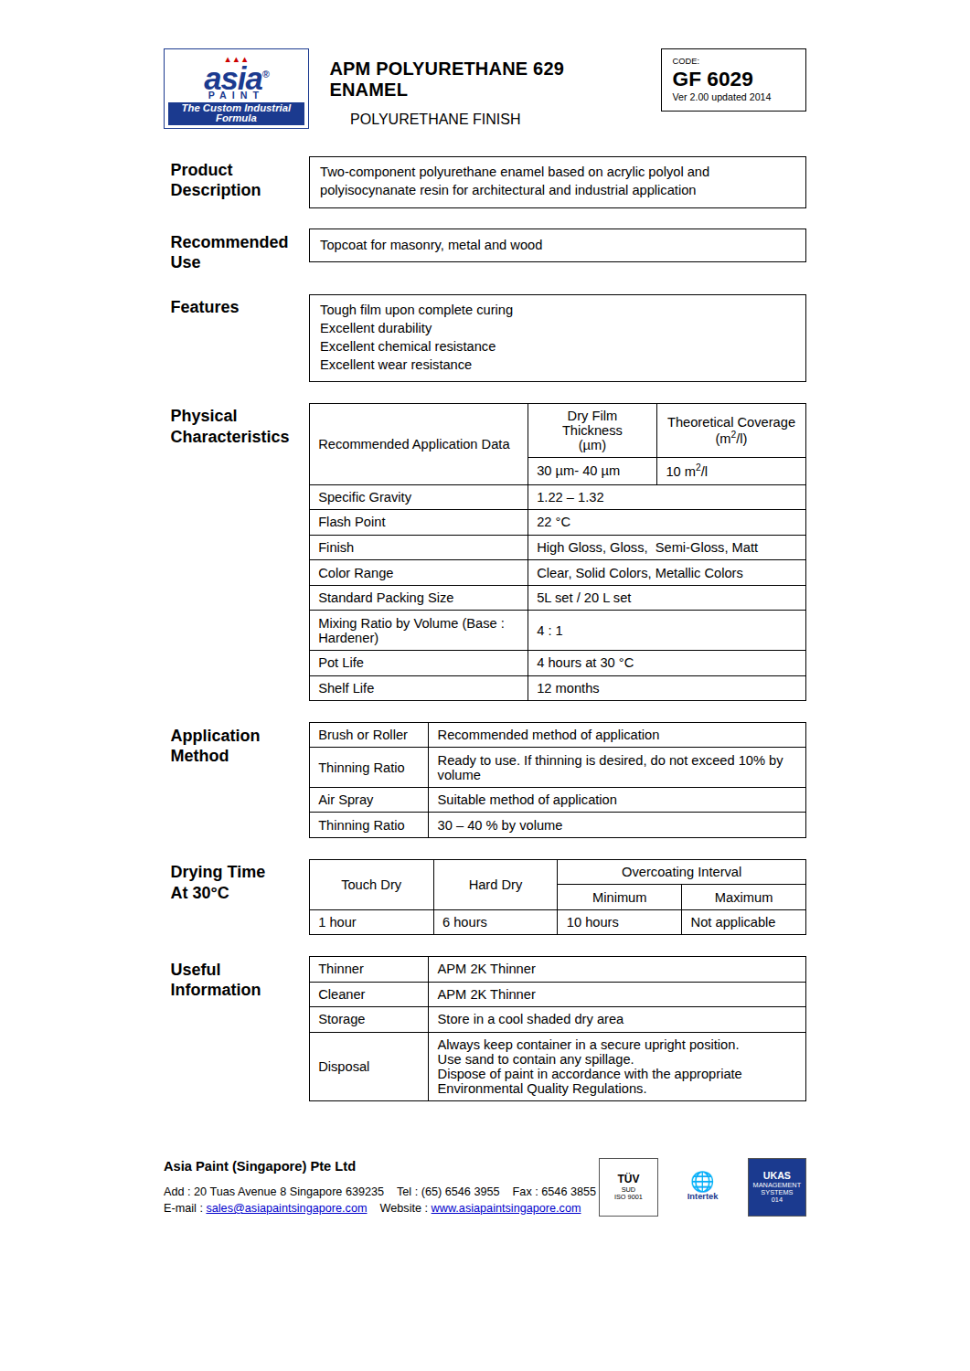▲▲▲ asia® PAINT The Custom Industrial Formula
APM POLYURETHANE 629 ENAMEL
POLYURETHANE FINISH
CODE:
GF 6029
Ver 2.00 updated 2014
Product
Description
Two-component polyurethane enamel based on acrylic polyol and polyisocynanate resin for architectural and industrial application
Recommended
Use
Topcoat for masonry, metal and wood
Features
Tough film upon complete curing
Excellent durability
Excellent chemical resistance
Excellent wear resistance
Physical
Characteristics
| Recommended Application Data | Dry Film Thickness (µm) | Theoretical Coverage (m 2 /l) |
| 30 µm- 40 µm | 10 m 2 /l |
| Specific Gravity | 1.22 – 1.32 |
| Flash Point | 22 °C |
| Finish | High Gloss, Gloss, Semi-Gloss, Matt |
| Color Range | Clear, Solid Colors, Metallic Colors |
| Standard Packing Size | 5L set / 20 L set |
| Mixing Ratio by Volume (Base : Hardener) | 4 : 1 |
| Pot Life | 4 hours at 30 °C |
| Shelf Life | 12 months |
Application
Method
| Brush or Roller | Recommended method of application |
| Thinning Ratio | Ready to use. If thinning is desired, do not exceed 10% by volume |
| Air Spray | Suitable method of application |
| Thinning Ratio | 30 – 40 % by volume |
Drying Time
At 30°C
| Touch Dry | Hard Dry | Overcoating Interval |
| --- | --- | --- |
| Minimum | Maximum |
| 1 hour | 6 hours | 10 hours | Not applicable |
Useful
Information
| Thinner | APM 2K Thinner |
| Cleaner | APM 2K Thinner |
| Storage | Store in a cool shaded dry area |
| Disposal | Always keep container in a secure upright position. Use sand to contain any spillage. Dispose of paint in accordance with the appropriate Environmental Quality Regulations. |
Asia Paint (Singapore) Pte Ltd Add : 20 Tuas Avenue 8 Singapore 639235 Tel : (65) 6546 3955 Fax : 6546 3855
E-mail : sales@asiapaintsingapore.com Website : www.asiapaintsingapore.com
TÜV SUD ISO 9001
🌐 Intertek
UKAS MANAGEMENT
SYSTEMS 014